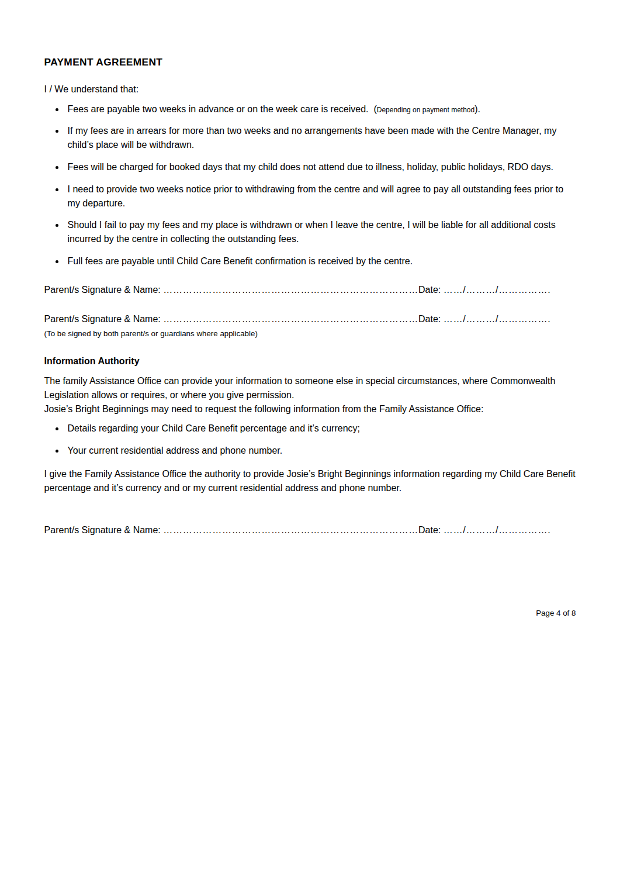PAYMENT AGREEMENT
I / We understand that:
Fees are payable two weeks in advance or on the week care is received. (Depending on payment method).
If my fees are in arrears for more than two weeks and no arrangements have been made with the Centre Manager, my child’s place will be withdrawn.
Fees will be charged for booked days that my child does not attend due to illness, holiday, public holidays, RDO days.
I need to provide two weeks notice prior to withdrawing from the centre and will agree to pay all outstanding fees prior to my departure.
Should I fail to pay my fees and my place is withdrawn or when I leave the centre, I will be liable for all additional costs incurred by the centre in collecting the outstanding fees.
Full fees are payable until Child Care Benefit confirmation is received by the centre.
Parent/s Signature & Name: ……………………………………………………………………Date: ……/………/…………….
Parent/s Signature & Name: ……………………………………………………………………Date: ……/………/…………….
(To be signed by both parent/s or guardians where applicable)
Information Authority
The family Assistance Office can provide your information to someone else in special circumstances, where Commonwealth Legislation allows or requires, or where you give permission.
Josie’s Bright Beginnings may need to request the following information from the Family Assistance Office:
Details regarding your Child Care Benefit percentage and it’s currency;
Your current residential address and phone number.
I give the Family Assistance Office the authority to provide Josie’s Bright Beginnings information regarding my Child Care Benefit percentage and it’s currency and or my current residential address and phone number.
Parent/s Signature & Name: ……………………………………………………………………Date: ……/………/…………….
Page 4 of 8